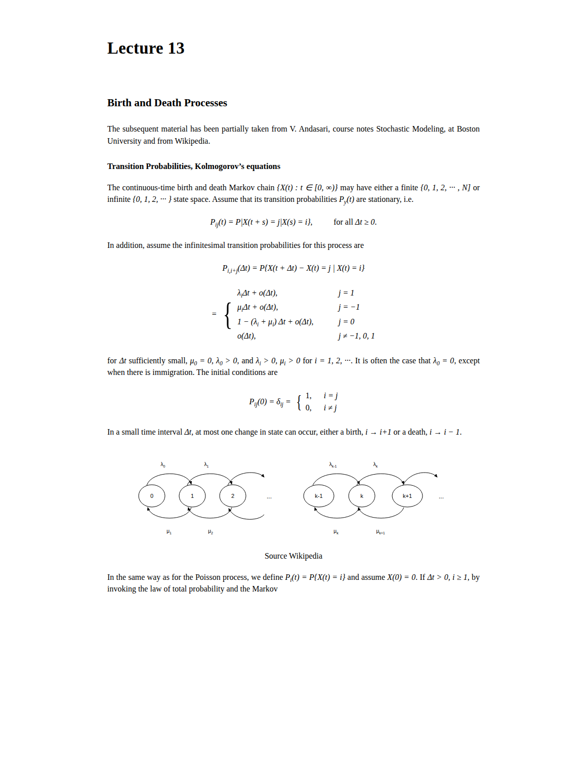Lecture 13
Birth and Death Processes
The subsequent material has been partially taken from V. Andasari, course notes Stochastic Modeling, at Boston University and from Wikipedia.
Transition Probabilities, Kolmogorov’s equations
The continuous-time birth and death Markov chain {X(t) : t ∈ [0, ∞)} may have either a finite {0, 1, 2, ··· , N] or infinite {0, 1, 2, ··· } state space. Assume that its transition probabilities Py(t) are stationary, i.e.
Pij(t) = P|X(t + s) = j|X(s) = i},for all Δt ≥ 0.
In addition, assume the infinitesimal transition probabilities for this process are
Pi,i+j(Δt) = P{X(t + Δt) − X(t) = j | X(t) = i}
= {
| λ i Δt + o(Δt) , | j = 1 |
| μ i Δt + o(Δt) , | j = −1 |
| 1 − (λ i + μ i ) Δt + o(Δt) , | j = 0 |
| o(Δt) , | j ≠ −1, 0, 1 |
for Δt sufficiently small, μ0 = 0, λ0 > 0, and λi > 0, μi > 0 for i = 1, 2, ···. It is often the case that λ0 = 0, except when there is immigration. The initial conditions are
Pij(0) = δij = {
| 1, | i = j |
| 0, | i ≠ j |
In a small time interval Δt, at most one change in state can occur, either a birth, i → i+1 or a death, i → i − 1.
0 1 2 k-1 k k+1 ... ... λ0 λ1 λk-1 λk μ1 μ2 μk μk+1
Source Wikipedia
In the same way as for the Poisson process, we define Pi(t) = P{X(t) = i} and assume X(0) = 0. If Δt > 0, i ≥ 1, by invoking the law of total probability and the Markov